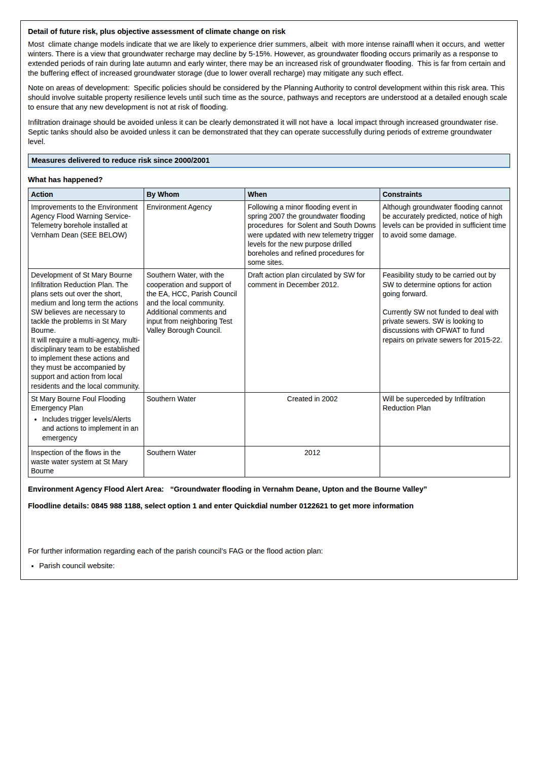Detail of future risk, plus objective assessment of climate change on risk
Most climate change models indicate that we are likely to experience drier summers, albeit with more intense rainafll when it occurs, and wetter winters. There is a view that groundwater recharge may decline by 5-15%. However, as groundwater flooding occurs primarily as a response to extended periods of rain during late autumn and early winter, there may be an increased risk of groundwater flooding. This is far from certain and the buffering effect of increased groundwater storage (due to lower overall recharge) may mitigate any such effect.
Note on areas of development: Specific policies should be considered by the Planning Authority to control development within this risk area. This should involve suitable property resilience levels until such time as the source, pathways and receptors are understood at a detailed enough scale to ensure that any new development is not at risk of flooding.
Infiltration drainage should be avoided unless it can be clearly demonstrated it will not have a local impact through increased groundwater rise. Septic tanks should also be avoided unless it can be demonstrated that they can operate successfully during periods of extreme groundwater level.
Measures delivered to reduce risk since 2000/2001
What has happened?
| Action | By Whom | When | Constraints |
| --- | --- | --- | --- |
| Improvements to the Environment Agency Flood Warning Service- Telemetry borehole installed at Vernham Dean (SEE BELOW) | Environment Agency | Following a minor flooding event in spring 2007 the groundwater flooding procedures for Solent and South Downs were updated with new telemetry trigger levels for the new purpose drilled boreholes and refined procedures for some sites. | Although groundwater flooding cannot be accurately predicted, notice of high levels can be provided in sufficient time to avoid some damage. |
| Development of St Mary Bourne Infiltration Reduction Plan. The plans sets out over the short, medium and long term the actions SW believes are necessary to tackle the problems in St Mary Bourne. It will require a multi-agency, multi-disciplinary team to be established to implement these actions and they must be accompanied by support and action from local residents and the local community. | Southern Water, with the cooperation and support of the EA, HCC, Parish Council and the local community. Additional comments and input from neighboring Test Valley Borough Council. | Draft action plan circulated by SW for comment in December 2012. | Feasibility study to be carried out by SW to determine options for action going forward. Currently SW not funded to deal with private sewers. SW is looking to discussions with OFWAT to fund repairs on private sewers for 2015-22. |
| St Mary Bourne Foul Flooding Emergency Plan Includes trigger levels/Alerts and actions to implement in an emergency | Southern Water | Created in 2002 | Will be superceded by Infiltration Reduction Plan |
| Inspection of the flows in the waste water system at St Mary Bourne | Southern Water | 2012 | |
Environment Agency Flood Alert Area: “Groundwater flooding in Vernahm Deane, Upton and the Bourne Valley”
Floodline details: 0845 988 1188, select option 1 and enter Quickdial number 0122621 to get more information
For further information regarding each of the parish council’s FAG or the flood action plan:
Parish council website: